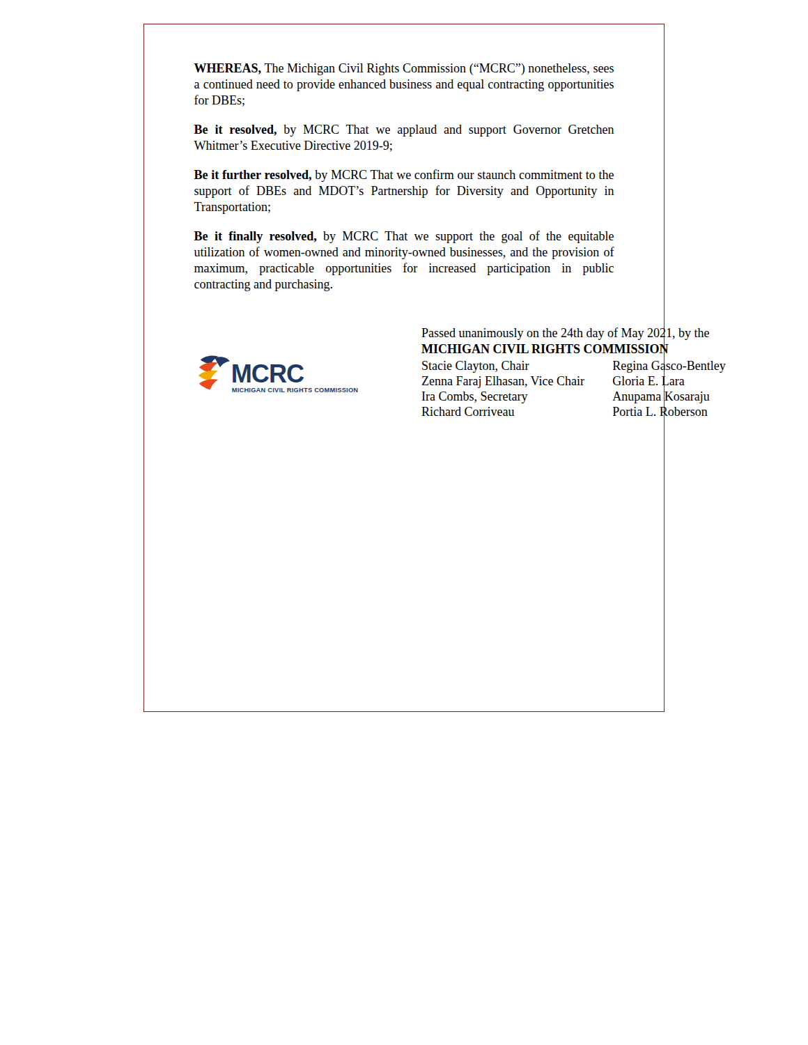WHEREAS, The Michigan Civil Rights Commission (“MCRC”) nonetheless, sees a continued need to provide enhanced business and equal contracting opportunities for DBEs;
Be it resolved, by MCRC That we applaud and support Governor Gretchen Whitmer’s Executive Directive 2019-9;
Be it further resolved, by MCRC That we confirm our staunch commitment to the support of DBEs and MDOT’s Partnership for Diversity and Opportunity in Transportation;
Be it finally resolved, by MCRC That we support the goal of the equitable utilization of women-owned and minority-owned businesses, and the provision of maximum, practicable opportunities for increased participation in public contracting and purchasing.
MCRC MICHIGAN CIVIL RIGHTS COMMISSION
Passed unanimously on the 24th day of May 2021, by the
MICHIGAN CIVIL RIGHTS COMMISSION
| Stacie Clayton, Chair | Regina Gasco-Bentley |
| Zenna Faraj Elhasan, Vice Chair | Gloria E. Lara |
| Ira Combs, Secretary | Anupama Kosaraju |
| Richard Corriveau | Portia L. Roberson |